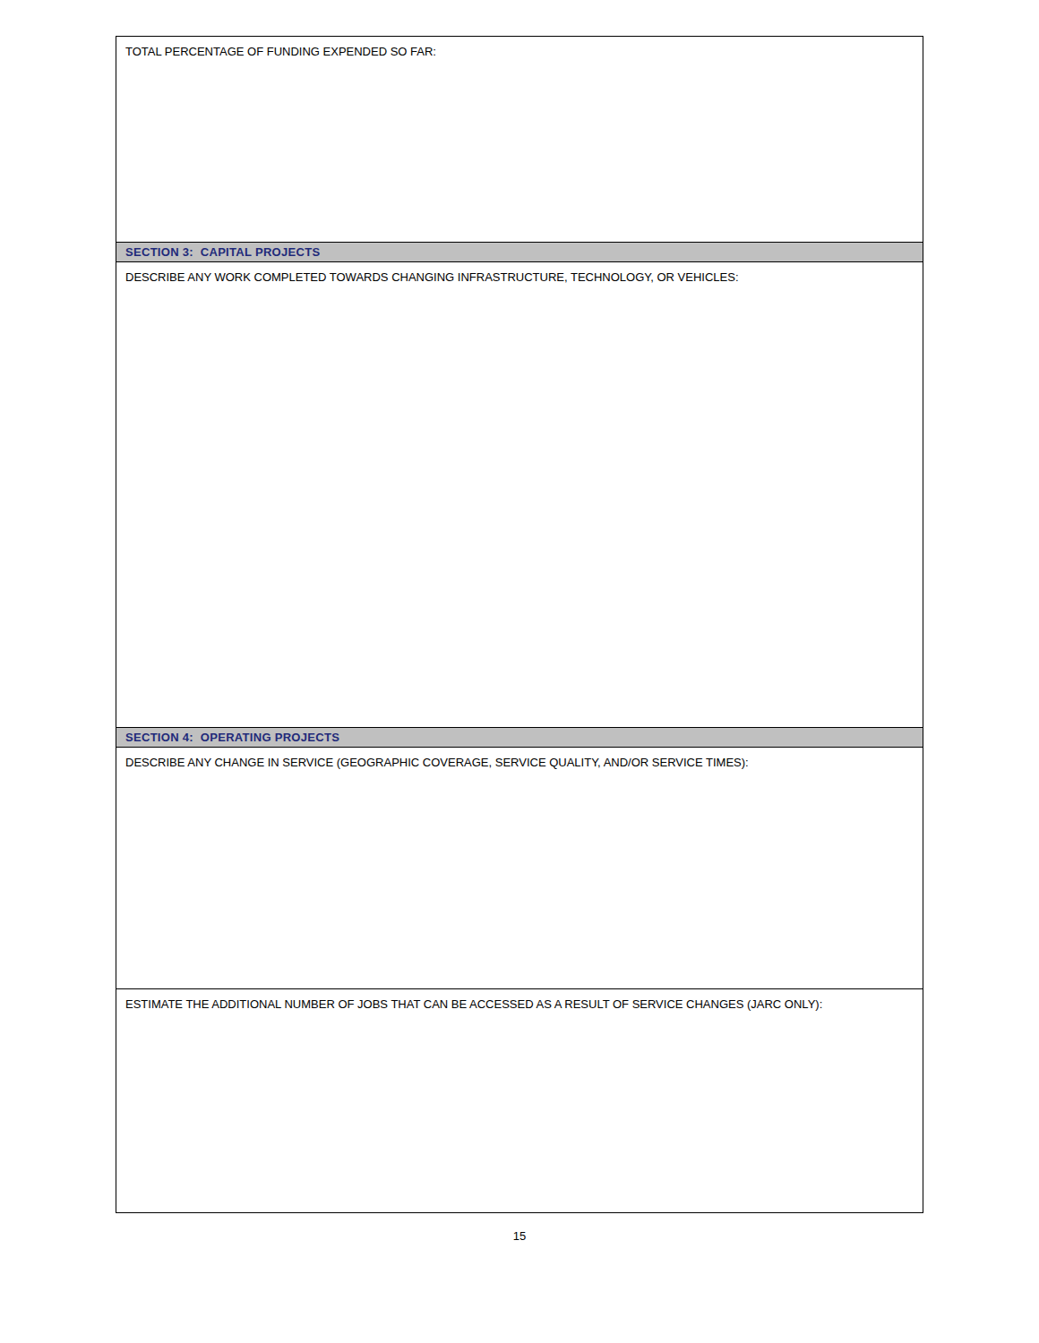TOTAL PERCENTAGE OF FUNDING EXPENDED SO FAR:
SECTION 3: CAPITAL PROJECTS
DESCRIBE ANY WORK COMPLETED TOWARDS CHANGING INFRASTRUCTURE, TECHNOLOGY, OR VEHICLES:
SECTION 4: OPERATING PROJECTS
DESCRIBE ANY CHANGE IN SERVICE (GEOGRAPHIC COVERAGE, SERVICE QUALITY, AND/OR SERVICE TIMES):
ESTIMATE THE ADDITIONAL NUMBER OF JOBS THAT CAN BE ACCESSED AS A RESULT OF SERVICE CHANGES (JARC ONLY):
15